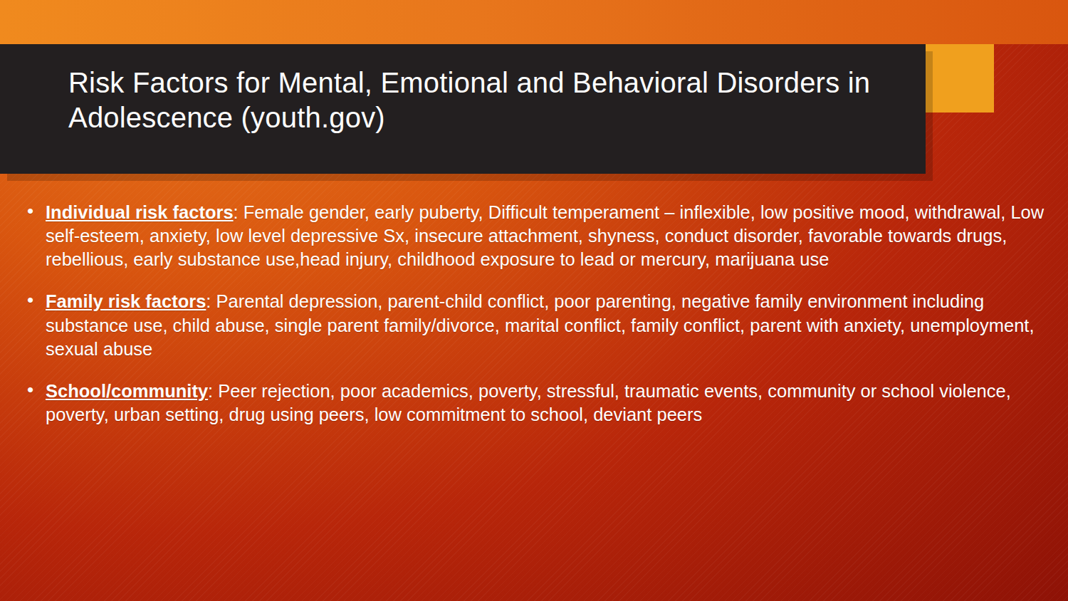Risk Factors for Mental, Emotional and Behavioral Disorders in Adolescence (youth.gov)
Individual risk factors: Female gender, early puberty, Difficult temperament – inflexible, low positive mood, withdrawal, Low self-esteem, anxiety, low level depressive Sx, insecure attachment, shyness, conduct disorder, favorable towards drugs, rebellious, early substance use,head injury, childhood exposure to lead or mercury, marijuana use
Family risk factors: Parental depression, parent-child conflict, poor parenting, negative family environment including substance use, child abuse, single parent family/divorce, marital conflict, family conflict, parent with anxiety, unemployment, sexual abuse
School/community: Peer rejection, poor academics, poverty, stressful, traumatic events, community or school violence, poverty, urban setting, drug using peers, low commitment to school, deviant peers